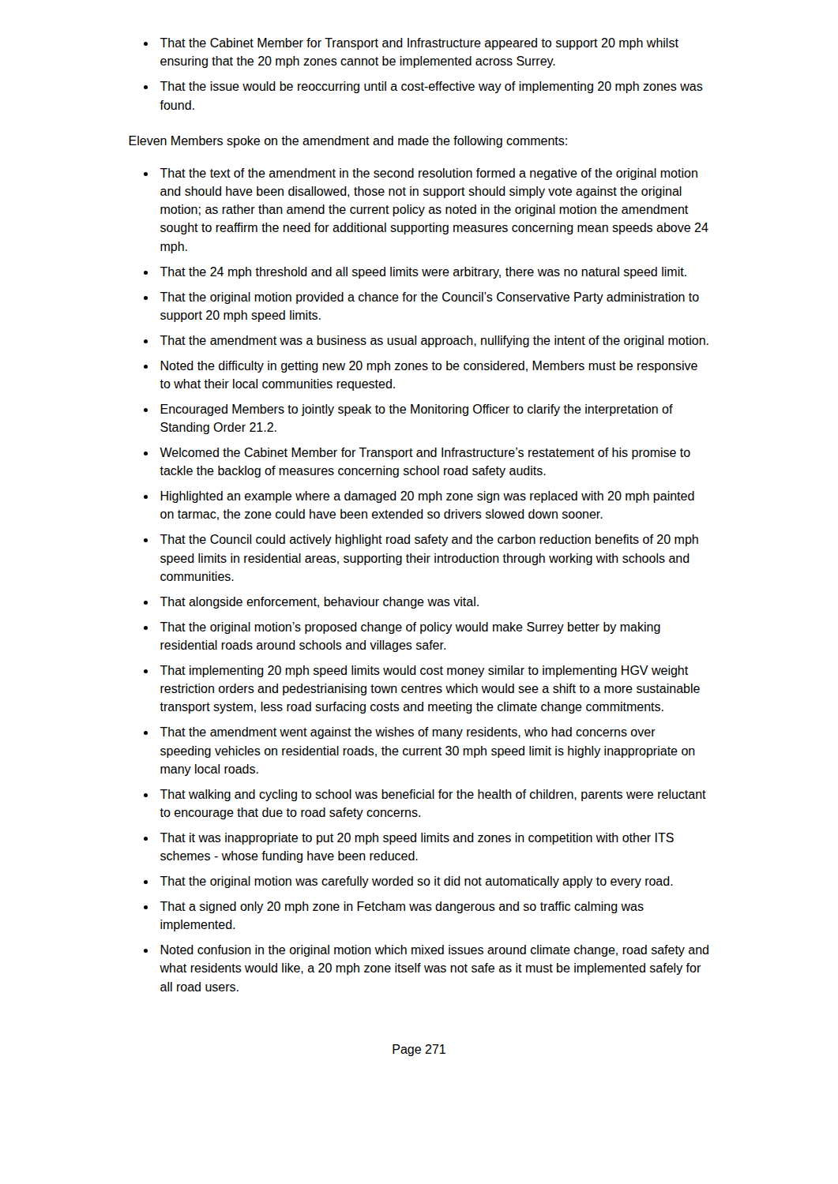That the Cabinet Member for Transport and Infrastructure appeared to support 20 mph whilst ensuring that the 20 mph zones cannot be implemented across Surrey.
That the issue would be reoccurring until a cost-effective way of implementing 20 mph zones was found.
Eleven Members spoke on the amendment and made the following comments:
That the text of the amendment in the second resolution formed a negative of the original motion and should have been disallowed, those not in support should simply vote against the original motion; as rather than amend the current policy as noted in the original motion the amendment sought to reaffirm the need for additional supporting measures concerning mean speeds above 24 mph.
That the 24 mph threshold and all speed limits were arbitrary, there was no natural speed limit.
That the original motion provided a chance for the Council’s Conservative Party administration to support 20 mph speed limits.
That the amendment was a business as usual approach, nullifying the intent of the original motion.
Noted the difficulty in getting new 20 mph zones to be considered, Members must be responsive to what their local communities requested.
Encouraged Members to jointly speak to the Monitoring Officer to clarify the interpretation of Standing Order 21.2.
Welcomed the Cabinet Member for Transport and Infrastructure’s restatement of his promise to tackle the backlog of measures concerning school road safety audits.
Highlighted an example where a damaged 20 mph zone sign was replaced with 20 mph painted on tarmac, the zone could have been extended so drivers slowed down sooner.
That the Council could actively highlight road safety and the carbon reduction benefits of 20 mph speed limits in residential areas, supporting their introduction through working with schools and communities.
That alongside enforcement, behaviour change was vital.
That the original motion’s proposed change of policy would make Surrey better by making residential roads around schools and villages safer.
That implementing 20 mph speed limits would cost money similar to implementing HGV weight restriction orders and pedestrianising town centres which would see a shift to a more sustainable transport system, less road surfacing costs and meeting the climate change commitments.
That the amendment went against the wishes of many residents, who had concerns over speeding vehicles on residential roads, the current 30 mph speed limit is highly inappropriate on many local roads.
That walking and cycling to school was beneficial for the health of children, parents were reluctant to encourage that due to road safety concerns.
That it was inappropriate to put 20 mph speed limits and zones in competition with other ITS schemes - whose funding have been reduced.
That the original motion was carefully worded so it did not automatically apply to every road.
That a signed only 20 mph zone in Fetcham was dangerous and so traffic calming was implemented.
Noted confusion in the original motion which mixed issues around climate change, road safety and what residents would like, a 20 mph zone itself was not safe as it must be implemented safely for all road users.
Page 271